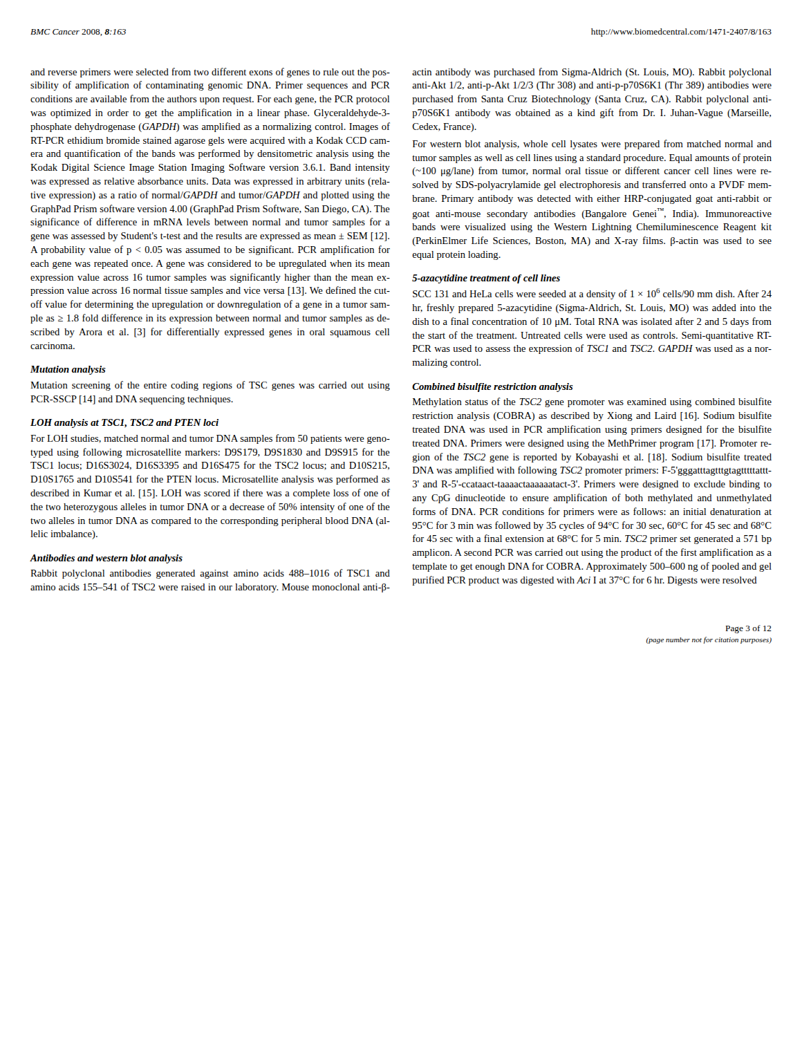BMC Cancer 2008, 8:163
http://www.biomedcentral.com/1471-2407/8/163
and reverse primers were selected from two different exons of genes to rule out the possibility of amplification of contaminating genomic DNA. Primer sequences and PCR conditions are available from the authors upon request. For each gene, the PCR protocol was optimized in order to get the amplification in a linear phase. Glyceraldehyde-3-phosphate dehydrogenase (GAPDH) was amplified as a normalizing control. Images of RT-PCR ethidium bromide stained agarose gels were acquired with a Kodak CCD camera and quantification of the bands was performed by densitometric analysis using the Kodak Digital Science Image Station Imaging Software version 3.6.1. Band intensity was expressed as relative absorbance units. Data was expressed in arbitrary units (relative expression) as a ratio of normal/GAPDH and tumor/GAPDH and plotted using the GraphPad Prism software version 4.00 (GraphPad Prism Software, San Diego, CA). The significance of difference in mRNA levels between normal and tumor samples for a gene was assessed by Student's t-test and the results are expressed as mean ± SEM [12]. A probability value of p < 0.05 was assumed to be significant. PCR amplification for each gene was repeated once. A gene was considered to be upregulated when its mean expression value across 16 tumor samples was significantly higher than the mean expression value across 16 normal tissue samples and vice versa [13]. We defined the cutoff value for determining the upregulation or downregulation of a gene in a tumor sample as ≥ 1.8 fold difference in its expression between normal and tumor samples as described by Arora et al. [3] for differentially expressed genes in oral squamous cell carcinoma.
Mutation analysis
Mutation screening of the entire coding regions of TSC genes was carried out using PCR-SSCP [14] and DNA sequencing techniques.
LOH analysis at TSC1, TSC2 and PTEN loci
For LOH studies, matched normal and tumor DNA samples from 50 patients were genotyped using following microsatellite markers: D9S179, D9S1830 and D9S915 for the TSC1 locus; D16S3024, D16S3395 and D16S475 for the TSC2 locus; and D10S215, D10S1765 and D10S541 for the PTEN locus. Microsatellite analysis was performed as described in Kumar et al. [15]. LOH was scored if there was a complete loss of one of the two heterozygous alleles in tumor DNA or a decrease of 50% intensity of one of the two alleles in tumor DNA as compared to the corresponding peripheral blood DNA (allelic imbalance).
Antibodies and western blot analysis
Rabbit polyclonal antibodies generated against amino acids 488–1016 of TSC1 and amino acids 155–541 of TSC2 were raised in our laboratory. Mouse monoclonal anti-β-actin antibody was purchased from Sigma-Aldrich (St. Louis, MO). Rabbit polyclonal anti-Akt 1/2, anti-p-Akt 1/2/3 (Thr 308) and anti-p-p70S6K1 (Thr 389) antibodies were purchased from Santa Cruz Biotechnology (Santa Cruz, CA). Rabbit polyclonal anti-p70S6K1 antibody was obtained as a kind gift from Dr. I. Juhan-Vague (Marseille, Cedex, France).
For western blot analysis, whole cell lysates were prepared from matched normal and tumor samples as well as cell lines using a standard procedure. Equal amounts of protein (~100 μg/lane) from tumor, normal oral tissue or different cancer cell lines were resolved by SDS-polyacrylamide gel electrophoresis and transferred onto a PVDF membrane. Primary antibody was detected with either HRP-conjugated goat anti-rabbit or goat anti-mouse secondary antibodies (Bangalore Genei™, India). Immunoreactive bands were visualized using the Western Lightning Chemiluminescence Reagent kit (PerkinElmer Life Sciences, Boston, MA) and X-ray films. β-actin was used to see equal protein loading.
5-azacytidine treatment of cell lines
SCC 131 and HeLa cells were seeded at a density of 1 × 106 cells/90 mm dish. After 24 hr, freshly prepared 5-azacytidine (Sigma-Aldrich, St. Louis, MO) was added into the dish to a final concentration of 10 μM. Total RNA was isolated after 2 and 5 days from the start of the treatment. Untreated cells were used as controls. Semi-quantitative RT-PCR was used to assess the expression of TSC1 and TSC2. GAPDH was used as a normalizing control.
Combined bisulfite restriction analysis
Methylation status of the TSC2 gene promoter was examined using combined bisulfite restriction analysis (COBRA) as described by Xiong and Laird [16]. Sodium bisulfite treated DNA was used in PCR amplification using primers designed for the bisulfite treated DNA. Primers were designed using the MethPrimer program [17]. Promoter region of the TSC2 gene is reported by Kobayashi et al. [18]. Sodium bisulfite treated DNA was amplified with following TSC2 promoter primers: F-5'gggatttagtttgtagtttttattt-3' and R-5'-ccataact-taaaactaaaaaatact-3'. Primers were designed to exclude binding to any CpG dinucleotide to ensure amplification of both methylated and unmethylated forms of DNA. PCR conditions for primers were as follows: an initial denaturation at 95°C for 3 min was followed by 35 cycles of 94°C for 30 sec, 60°C for 45 sec and 68°C for 45 sec with a final extension at 68°C for 5 min. TSC2 primer set generated a 571 bp amplicon. A second PCR was carried out using the product of the first amplification as a template to get enough DNA for COBRA. Approximately 500–600 ng of pooled and gel purified PCR product was digested with Aci I at 37°C for 6 hr. Digests were resolved
Page 3 of 12
(page number not for citation purposes)